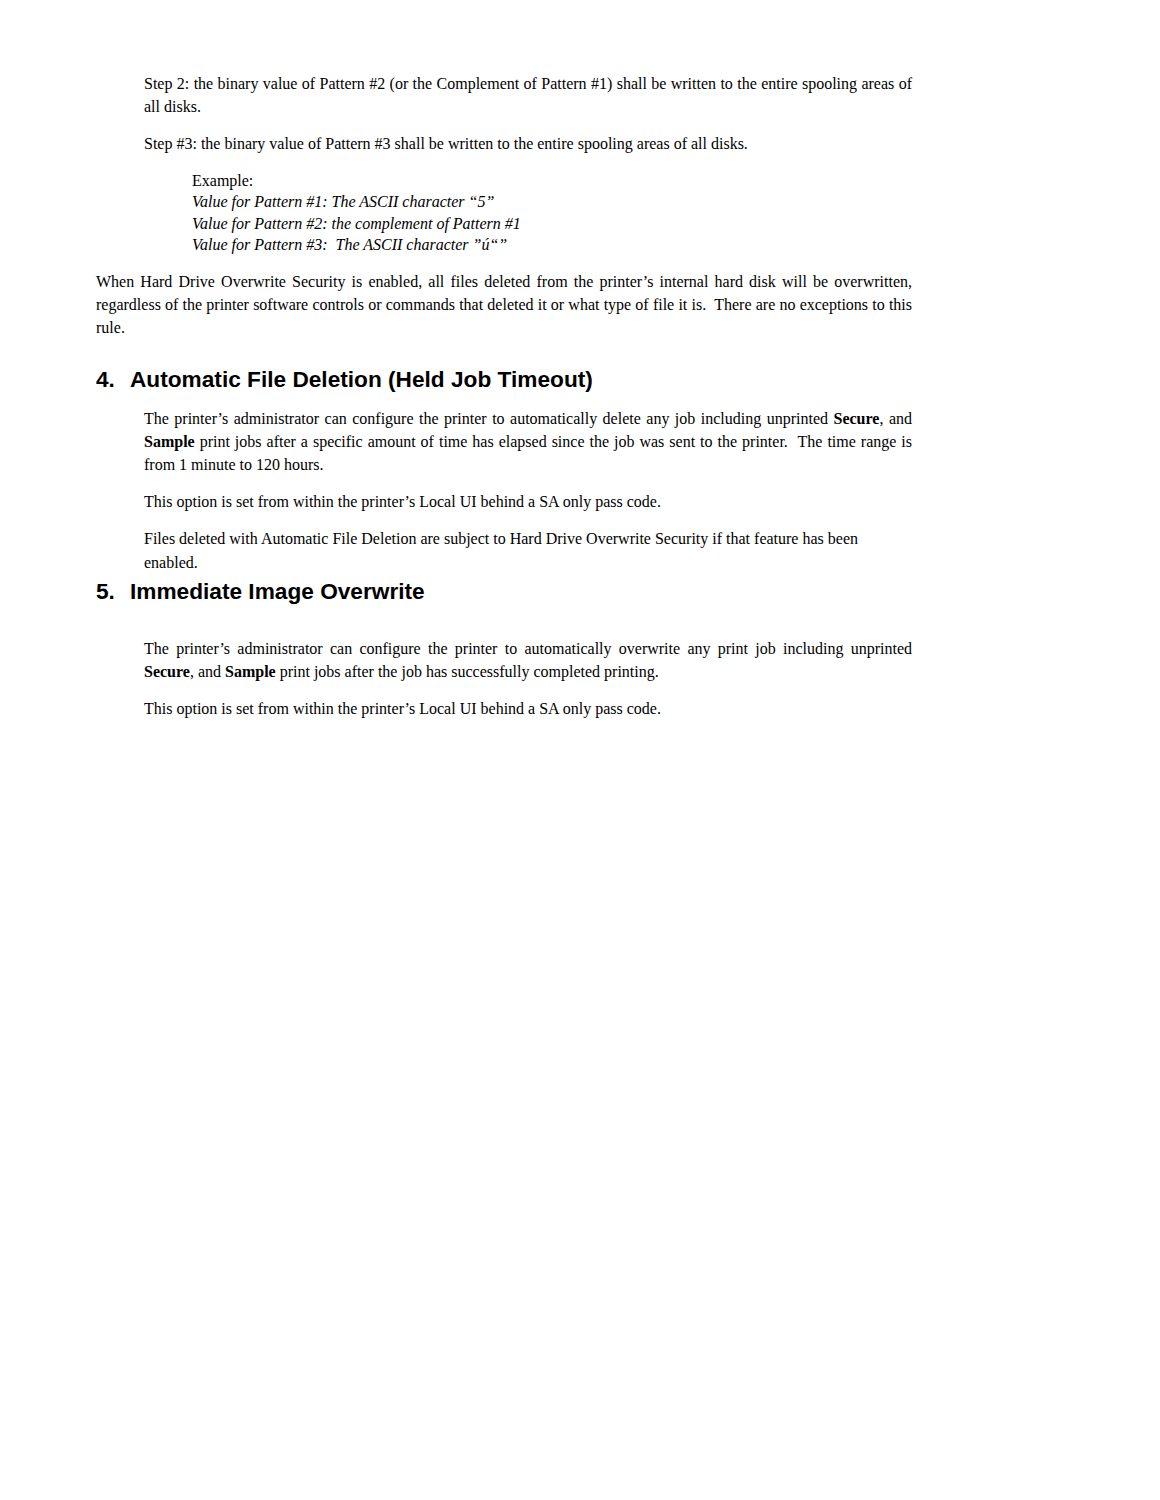Step 2: the binary value of Pattern #2 (or the Complement of Pattern #1) shall be written to the entire spooling areas of all disks.
Step #3: the binary value of Pattern #3 shall be written to the entire spooling areas of all disks.
Example:
Value for Pattern #1: The ASCII character “5”
Value for Pattern #2: the complement of Pattern #1
Value for Pattern #3: The ASCII character ”ú“”
When Hard Drive Overwrite Security is enabled, all files deleted from the printer’s internal hard disk will be overwritten, regardless of the printer software controls or commands that deleted it or what type of file it is. There are no exceptions to this rule.
4. Automatic File Deletion (Held Job Timeout)
The printer’s administrator can configure the printer to automatically delete any job including unprinted Secure, and Sample print jobs after a specific amount of time has elapsed since the job was sent to the printer. The time range is from 1 minute to 120 hours.
This option is set from within the printer’s Local UI behind a SA only pass code.
Files deleted with Automatic File Deletion are subject to Hard Drive Overwrite Security if that feature has been enabled.
5. Immediate Image Overwrite
The printer’s administrator can configure the printer to automatically overwrite any print job including unprinted Secure, and Sample print jobs after the job has successfully completed printing.
This option is set from within the printer’s Local UI behind a SA only pass code.